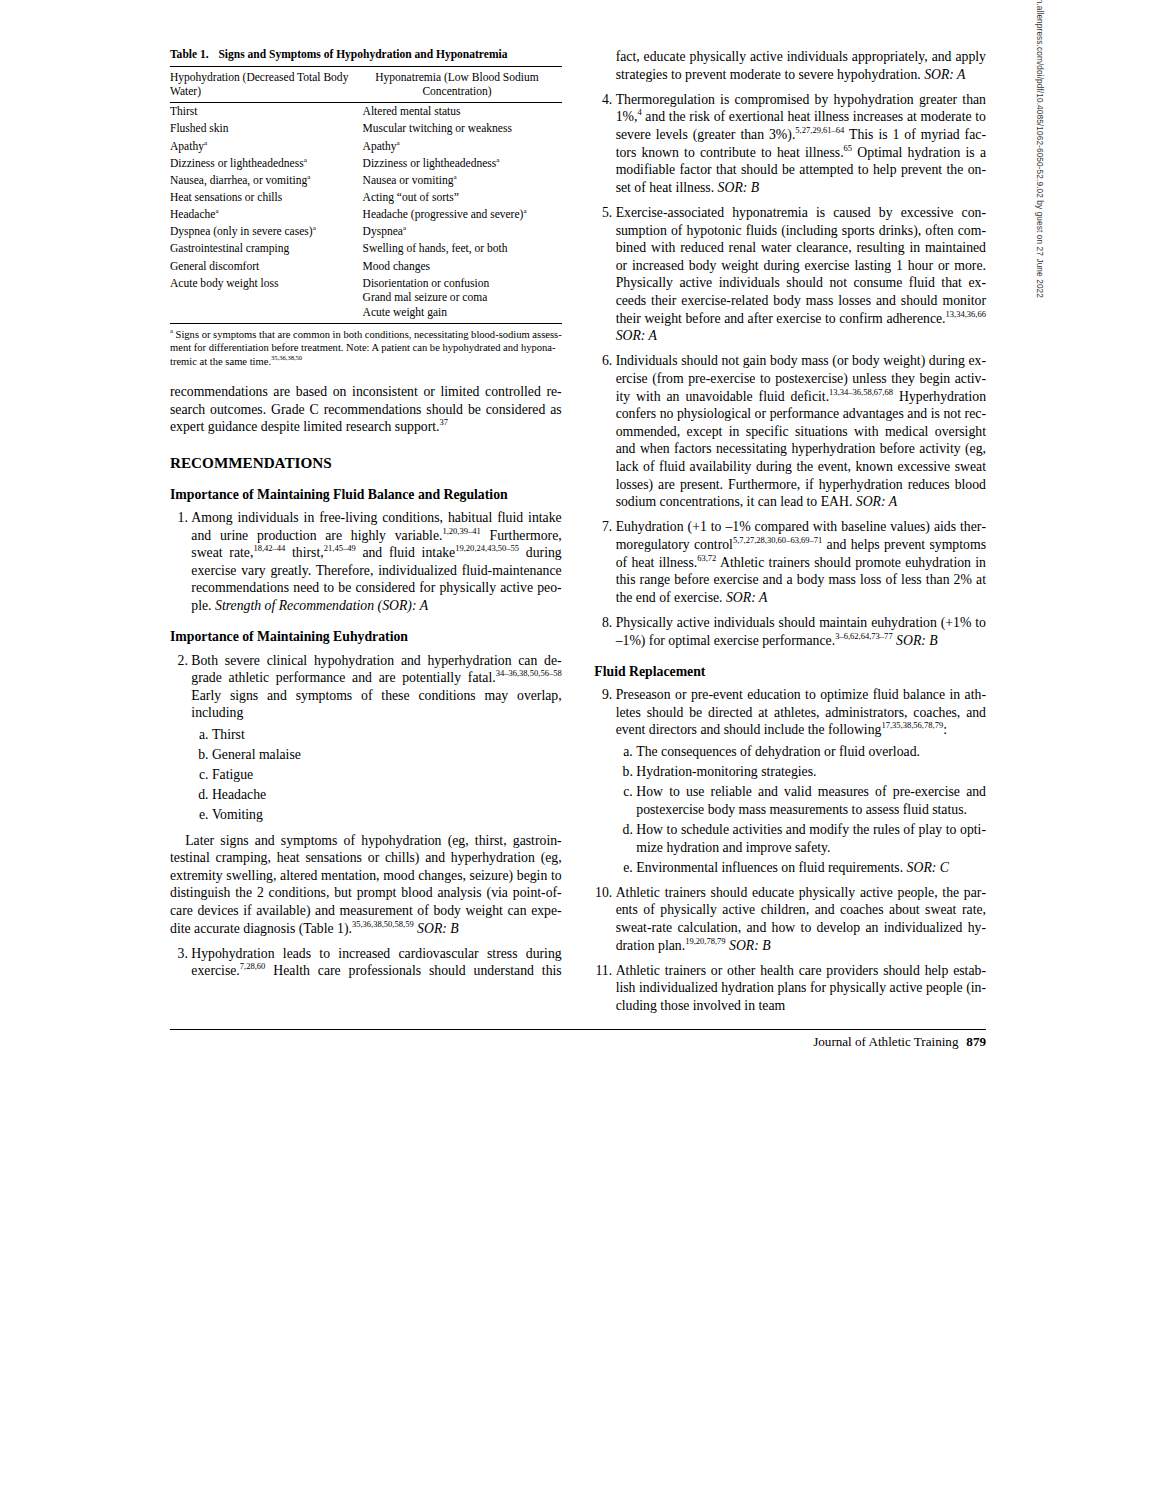Downloaded from http://meridian.allenpress.com/doi/pdf/10.4085/1062-6050-52.9.02 by guest on 27 June 2022
Table 1. Signs and Symptoms of Hypohydration and Hyponatremia
| Hypohydration (Decreased Total Body Water) | Hyponatremia (Low Blood Sodium Concentration) |
| --- | --- |
| Thirst | Altered mental status |
| Flushed skin | Muscular twitching or weakness |
| Apathy a | Apathy a |
| Dizziness or lightheadedness a | Dizziness or lightheadedness a |
| Nausea, diarrhea, or vomiting a | Nausea or vomiting a |
| Heat sensations or chills | Acting “out of sorts” |
| Headache a | Headache (progressive and severe) a |
| Dyspnea (only in severe cases) a | Dyspnea a |
| Gastrointestinal cramping | Swelling of hands, feet, or both |
| General discomfort | Mood changes |
| Acute body weight loss | Disorientation or confusion Grand mal seizure or coma Acute weight gain |
a Signs or symptoms that are common in both conditions, necessitating blood-sodium assessment for differentiation before treatment. Note: A patient can be hypohydrated and hyponatremic at the same time.35,36,38,50
recommendations are based on inconsistent or limited controlled research outcomes. Grade C recommendations should be considered as expert guidance despite limited research support.37
RECOMMENDATIONS
Importance of Maintaining Fluid Balance and Regulation
Among individuals in free-living conditions, habitual fluid intake and urine production are highly variable.1,20,39–41 Furthermore, sweat rate,18,42–44 thirst,21,45–49 and fluid intake19,20,24,43,50–55 during exercise vary greatly. Therefore, individualized fluid-maintenance recommendations need to be considered for physically active people. Strength of Recommendation (SOR): A
Importance of Maintaining Euhydration
Both severe clinical hypohydration and hyperhydration can degrade athletic performance and are potentially fatal.34–36,38,50,56–58 Early signs and symptoms of these conditions may overlap, including
Thirst
General malaise
Fatigue
Headache
Vomiting
Later signs and symptoms of hypohydration (eg, thirst, gastrointestinal cramping, heat sensations or chills) and hyperhydration (eg, extremity swelling, altered mentation, mood changes, seizure) begin to distinguish the 2 conditions, but prompt blood analysis (via point-of-care devices if available) and measurement of body weight can expedite accurate diagnosis (Table 1).35,36,38,50,58,59 SOR: B
Hypohydration leads to increased cardiovascular stress during exercise.7,28,60 Health care professionals should understand this fact, educate physically active individuals appropriately, and apply strategies to prevent moderate to severe hypohydration. SOR: A
Thermoregulation is compromised by hypohydration greater than 1%,4 and the risk of exertional heat illness increases at moderate to severe levels (greater than 3%).5,27,29,61–64 This is 1 of myriad factors known to contribute to heat illness.65 Optimal hydration is a modifiable factor that should be attempted to help prevent the onset of heat illness. SOR: B
Exercise-associated hyponatremia is caused by excessive consumption of hypotonic fluids (including sports drinks), often combined with reduced renal water clearance, resulting in maintained or increased body weight during exercise lasting 1 hour or more. Physically active individuals should not consume fluid that exceeds their exercise-related body mass losses and should monitor their weight before and after exercise to confirm adherence.13,34,36,66 SOR: A
Individuals should not gain body mass (or body weight) during exercise (from pre-exercise to postexercise) unless they begin activity with an unavoidable fluid deficit.13,34–36,58,67,68 Hyperhydration confers no physiological or performance advantages and is not recommended, except in specific situations with medical oversight and when factors necessitating hyperhydration before activity (eg, lack of fluid availability during the event, known excessive sweat losses) are present. Furthermore, if hyperhydration reduces blood sodium concentrations, it can lead to EAH. SOR: A
Euhydration (+1 to –1% compared with baseline values) aids thermoregulatory control5,7,27,28,30,60–63,69–71 and helps prevent symptoms of heat illness.63,72 Athletic trainers should promote euhydration in this range before exercise and a body mass loss of less than 2% at the end of exercise. SOR: A
Physically active individuals should maintain euhydration (+1% to –1%) for optimal exercise performance.3–6,62,64,73–77 SOR: B
Fluid Replacement
Preseason or pre-event education to optimize fluid balance in athletes should be directed at athletes, administrators, coaches, and event directors and should include the following17,35,38,56,78,79:
The consequences of dehydration or fluid overload.
Hydration-monitoring strategies.
How to use reliable and valid measures of pre-exercise and postexercise body mass measurements to assess fluid status.
How to schedule activities and modify the rules of play to optimize hydration and improve safety.
Environmental influences on fluid requirements. SOR: C
Athletic trainers should educate physically active people, the parents of physically active children, and coaches about sweat rate, sweat-rate calculation, and how to develop an individualized hydration plan.19,20,78,79 SOR: B
Athletic trainers or other health care providers should help establish individualized hydration plans for physically active people (including those involved in team
Journal of Athletic Training 879